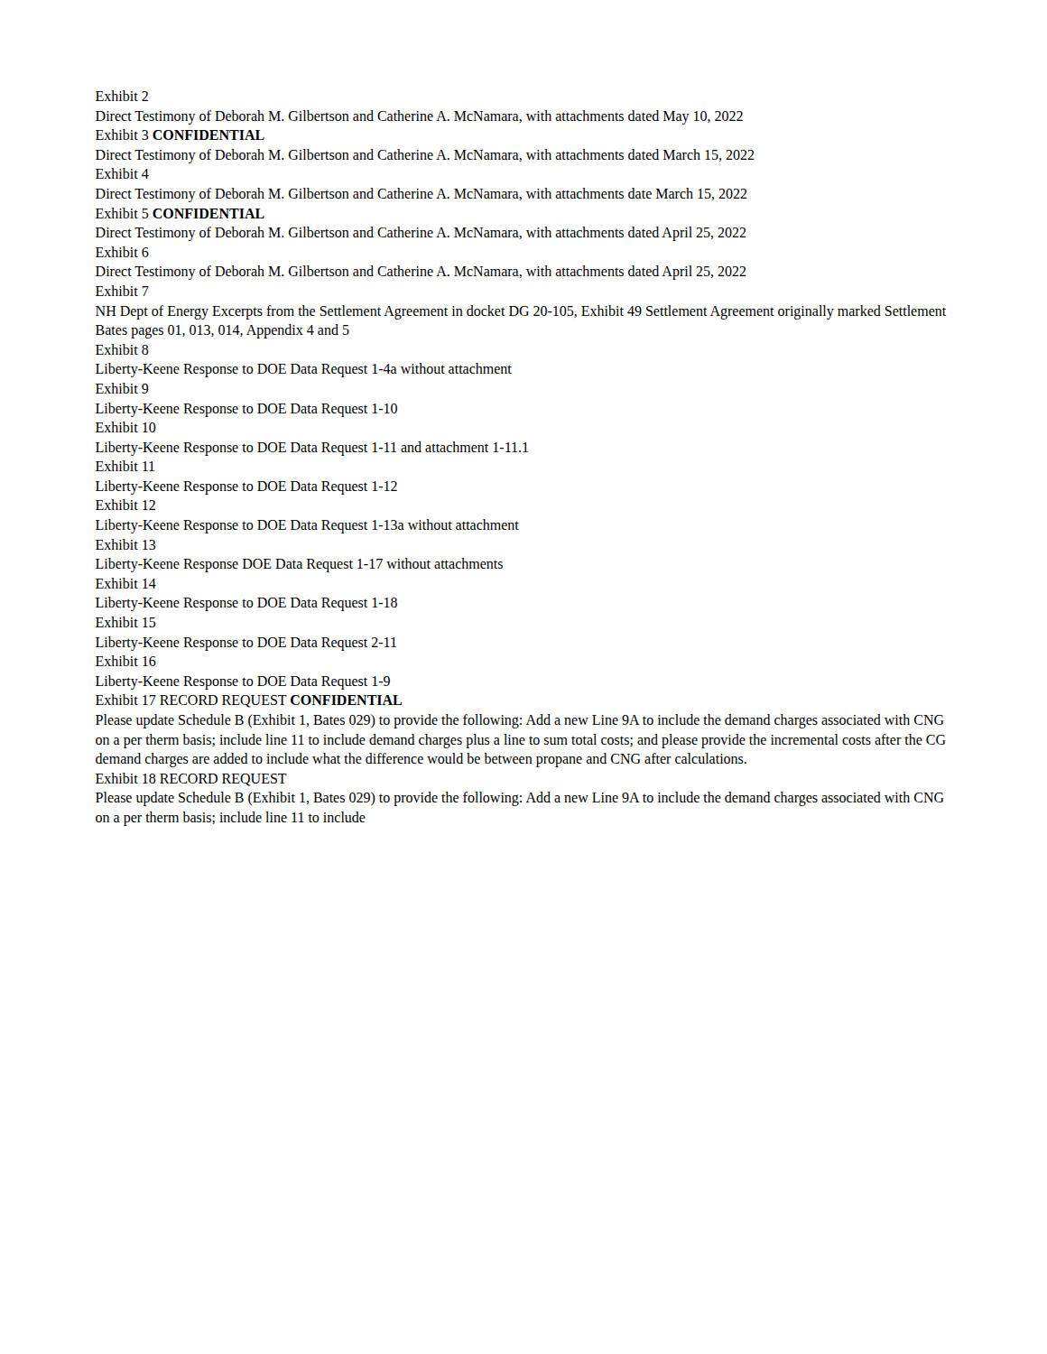Exhibit 2
Direct Testimony of Deborah M. Gilbertson and Catherine A. McNamara, with attachments dated May 10, 2022
Exhibit 3 CONFIDENTIAL
Direct Testimony of Deborah M. Gilbertson and Catherine A. McNamara, with attachments dated March 15, 2022
Exhibit 4
Direct Testimony of Deborah M. Gilbertson and Catherine A. McNamara, with attachments date March 15, 2022
Exhibit 5 CONFIDENTIAL
Direct Testimony of Deborah M. Gilbertson and Catherine A. McNamara, with attachments dated April 25, 2022
Exhibit 6
Direct Testimony of Deborah M. Gilbertson and Catherine A. McNamara, with attachments dated April 25, 2022
Exhibit 7
NH Dept of Energy Excerpts from the Settlement Agreement in docket DG 20-105, Exhibit 49 Settlement Agreement originally marked Settlement Bates pages 01, 013, 014, Appendix 4 and 5
Exhibit 8
Liberty-Keene Response to DOE Data Request 1-4a without attachment
Exhibit 9
Liberty-Keene Response to DOE Data Request 1-10
Exhibit 10
Liberty-Keene Response to DOE Data Request 1-11 and attachment 1-11.1
Exhibit 11
Liberty-Keene Response to DOE Data Request 1-12
Exhibit 12
Liberty-Keene Response to DOE Data Request 1-13a without attachment
Exhibit 13
Liberty-Keene Response DOE Data Request 1-17 without attachments
Exhibit 14
Liberty-Keene Response to DOE Data Request 1-18
Exhibit 15
Liberty-Keene Response to DOE Data Request 2-11
Exhibit 16
Liberty-Keene Response to DOE Data Request 1-9
Exhibit 17 RECORD REQUEST CONFIDENTIAL
Please update Schedule B (Exhibit 1, Bates 029) to provide the following: Add a new Line 9A to include the demand charges associated with CNG on a per therm basis; include line 11 to include demand charges plus a line to sum total costs; and please provide the incremental costs after the CG demand charges are added to include what the difference would be between propane and CNG after calculations.
Exhibit 18 RECORD REQUEST
Please update Schedule B (Exhibit 1, Bates 029) to provide the following: Add a new Line 9A to include the demand charges associated with CNG on a per therm basis; include line 11 to include